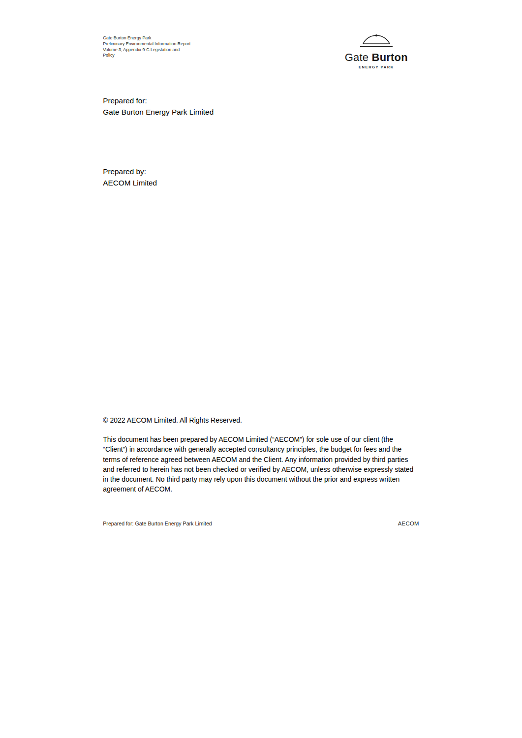Gate Burton Energy Park
Preliminary Environmental Information Report
Volume 3, Appendix 9-C Legislation and
Policy
Gate Burton
ENERGY PARK
Prepared for:
Gate Burton Energy Park Limited
Prepared by:
AECOM Limited
© 2022 AECOM Limited. All Rights Reserved.
This document has been prepared by AECOM Limited (“AECOM”) for sole use of our client (the “Client”) in accordance with generally accepted consultancy principles, the budget for fees and the terms of reference agreed between AECOM and the Client. Any information provided by third parties and referred to herein has not been checked or verified by AECOM, unless otherwise expressly stated in the document. No third party may rely upon this document without the prior and express written agreement of AECOM.
Prepared for: Gate Burton Energy Park Limited
AECOM